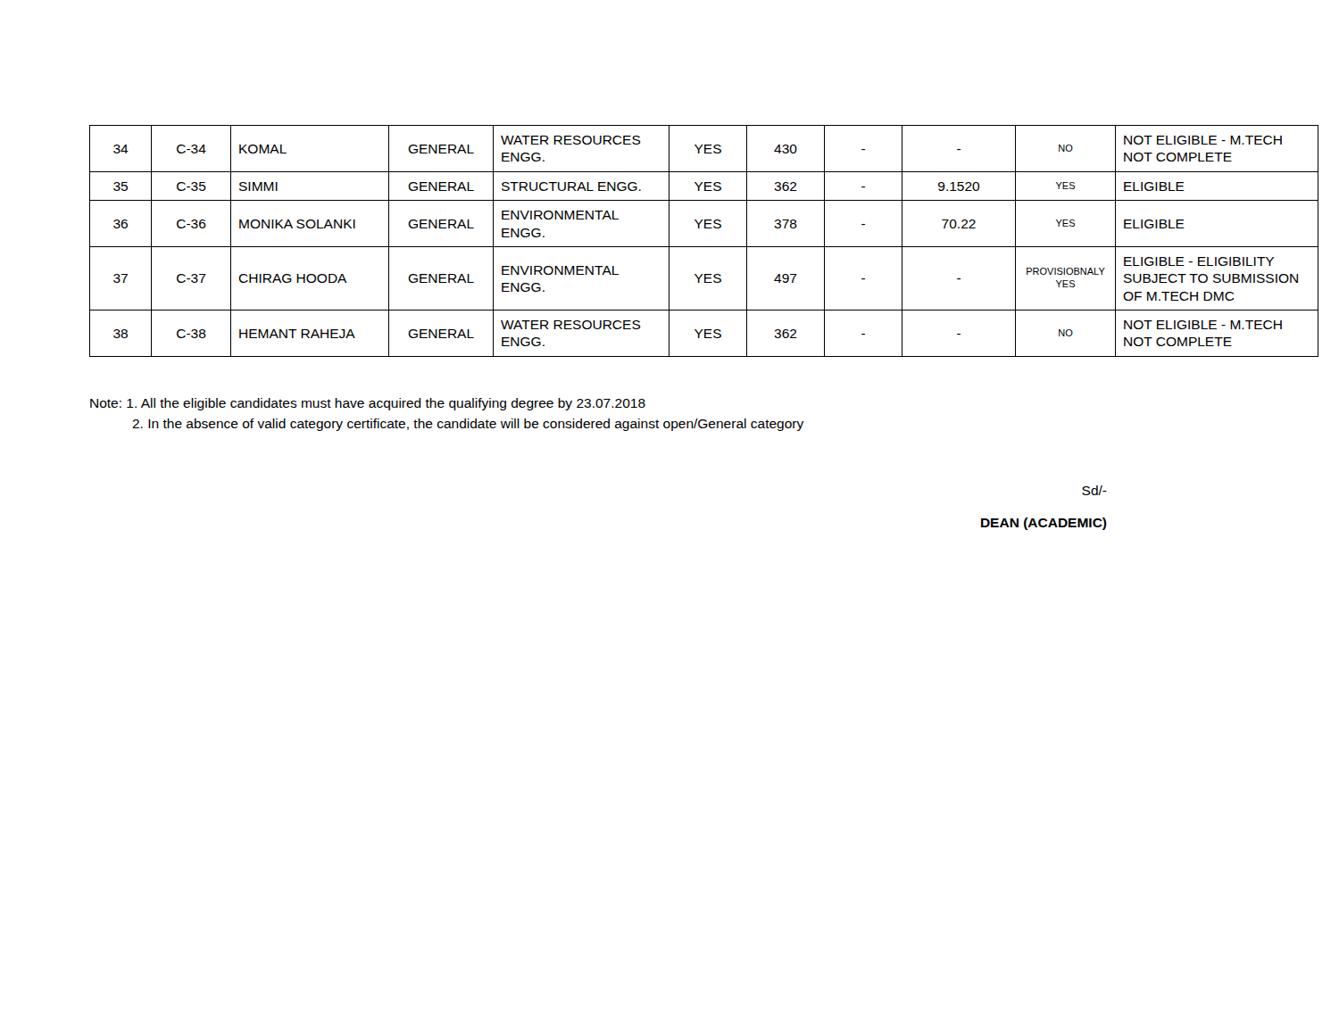| 34 | C-34 | KOMAL | GENERAL | WATER RESOURCES ENGG. | YES | 430 | - | - | NO | NOT ELIGIBLE - M.TECH NOT COMPLETE |
| 35 | C-35 | SIMMI | GENERAL | STRUCTURAL ENGG. | YES | 362 | - | 9.1520 | YES | ELIGIBLE |
| 36 | C-36 | MONIKA SOLANKI | GENERAL | ENVIRONMENTAL ENGG. | YES | 378 | - | 70.22 | YES | ELIGIBLE |
| 37 | C-37 | CHIRAG HOODA | GENERAL | ENVIRONMENTAL ENGG. | YES | 497 | - | - | PROVISIOBNALY YES | ELIGIBLE - ELIGIBILITY SUBJECT TO SUBMISSION OF M.TECH DMC |
| 38 | C-38 | HEMANT RAHEJA | GENERAL | WATER RESOURCES ENGG. | YES | 362 | - | - | NO | NOT ELIGIBLE - M.TECH NOT COMPLETE |
Note: 1. All the eligible candidates must have acquired the qualifying degree by 23.07.2018
2. In the absence of valid category certificate, the candidate will be considered against open/General category
Sd/-
DEAN (ACADEMIC)